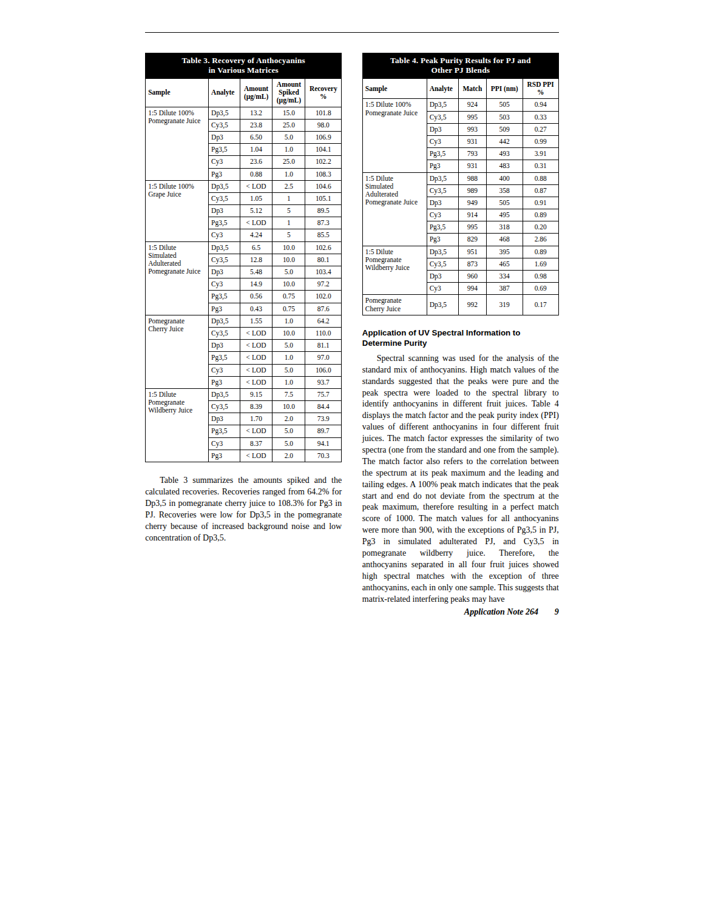Table 3. Recovery of Anthocyanins in Various Matrices
| Sample | Analyte | Amount (µg/mL) | Amount Spiked (µg/mL) | Recovery % |
| --- | --- | --- | --- | --- |
| 1:5 Dilute 100% Pomegranate Juice | Dp3,5 | 13.2 | 15.0 | 101.8 |
| Cy3,5 | 23.8 | 25.0 | 98.0 |
| Dp3 | 6.50 | 5.0 | 106.9 |
| Pg3,5 | 1.04 | 1.0 | 104.1 |
| Cy3 | 23.6 | 25.0 | 102.2 |
| Pg3 | 0.88 | 1.0 | 108.3 |
| 1:5 Dilute 100% Grape Juice | Dp3,5 | < LOD | 2.5 | 104.6 |
| Cy3,5 | 1.05 | 1 | 105.1 |
| Dp3 | 5.12 | 5 | 89.5 |
| Pg3,5 | < LOD | 1 | 87.3 |
| Cy3 | 4.24 | 5 | 85.5 |
| 1:5 Dilute Simulated Adulterated Pomegranate Juice | Dp3,5 | 6.5 | 10.0 | 102.6 |
| Cy3,5 | 12.8 | 10.0 | 80.1 |
| Dp3 | 5.48 | 5.0 | 103.4 |
| Cy3 | 14.9 | 10.0 | 97.2 |
| Pg3,5 | 0.56 | 0.75 | 102.0 |
| Pg3 | 0.43 | 0.75 | 87.6 |
| Pomegranate Cherry Juice | Dp3,5 | 1.55 | 1.0 | 64.2 |
| Cy3,5 | < LOD | 10.0 | 110.0 |
| Dp3 | < LOD | 5.0 | 81.1 |
| Pg3,5 | < LOD | 1.0 | 97.0 |
| Cy3 | < LOD | 5.0 | 106.0 |
| Pg3 | < LOD | 1.0 | 93.7 |
| 1:5 Dilute Pomegranate Wildberry Juice | Dp3,5 | 9.15 | 7.5 | 75.7 |
| Cy3,5 | 8.39 | 10.0 | 84.4 |
| Dp3 | 1.70 | 2.0 | 73.9 |
| Pg3,5 | < LOD | 5.0 | 89.7 |
| Cy3 | 8.37 | 5.0 | 94.1 |
| Pg3 | < LOD | 2.0 | 70.3 |
Table 3 summarizes the amounts spiked and the calculated recoveries. Recoveries ranged from 64.2% for Dp3,5 in pomegranate cherry juice to 108.3% for Pg3 in PJ. Recoveries were low for Dp3,5 in the pomegranate cherry because of increased background noise and low concentration of Dp3,5.
Table 4. Peak Purity Results for PJ and Other PJ Blends
| Sample | Analyte | Match | PPI (nm) | RSD PPI % |
| --- | --- | --- | --- | --- |
| 1:5 Dilute 100% Pomegranate Juice | Dp3,5 | 924 | 505 | 0.94 |
| Cy3,5 | 995 | 503 | 0.33 |
| Dp3 | 993 | 509 | 0.27 |
| Cy3 | 931 | 442 | 0.99 |
| Pg3,5 | 793 | 493 | 3.91 |
| Pg3 | 931 | 483 | 0.31 |
| 1:5 Dilute Simulated Adulterated Pomegranate Juice | Dp3,5 | 988 | 400 | 0.88 |
| Cy3,5 | 989 | 358 | 0.87 |
| Dp3 | 949 | 505 | 0.91 |
| Cy3 | 914 | 495 | 0.89 |
| Pg3,5 | 995 | 318 | 0.20 |
| Pg3 | 829 | 468 | 2.86 |
| 1:5 Dilute Pomegranate Wildberry Juice | Dp3,5 | 951 | 395 | 0.89 |
| Cy3,5 | 873 | 465 | 1.69 |
| Dp3 | 960 | 334 | 0.98 |
| Cy3 | 994 | 387 | 0.69 |
| Pomegranate Cherry Juice | Dp3,5 | 992 | 319 | 0.17 |
Application of UV Spectral Information to
Determine Purity
Spectral scanning was used for the analysis of the standard mix of anthocyanins. High match values of the standards suggested that the peaks were pure and the peak spectra were loaded to the spectral library to identify anthocyanins in different fruit juices. Table 4 displays the match factor and the peak purity index (PPI) values of different anthocyanins in four different fruit juices. The match factor expresses the similarity of two spectra (one from the standard and one from the sample). The match factor also refers to the correlation between the spectrum at its peak maximum and the leading and tailing edges. A 100% peak match indicates that the peak start and end do not deviate from the spectrum at the peak maximum, therefore resulting in a perfect match score of 1000. The match values for all anthocyanins were more than 900, with the exceptions of Pg3,5 in PJ, Pg3 in simulated adulterated PJ, and Cy3,5 in pomegranate wildberry juice. Therefore, the anthocyanins separated in all four fruit juices showed high spectral matches with the exception of three anthocyanins, each in only one sample. This suggests that matrix-related interfering peaks may have
Application Note 2649